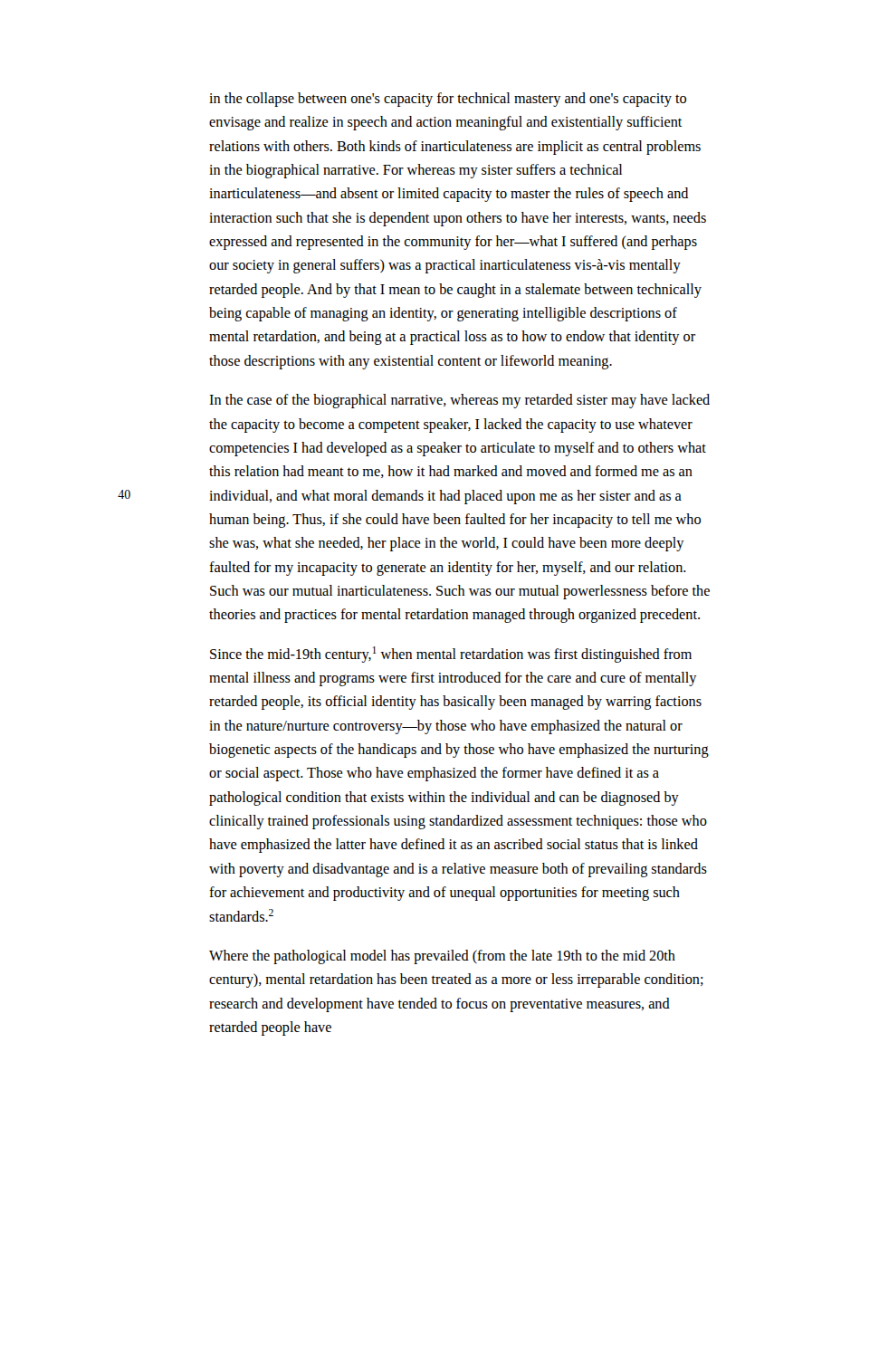40
in the collapse between one's capacity for technical mastery and one's capacity to envisage and realize in speech and action meaningful and existentially sufficient relations with others. Both kinds of inarticulateness are implicit as central problems in the biographical narrative. For whereas my sister suffers a technical inarticulateness—and absent or limited capacity to master the rules of speech and interaction such that she is dependent upon others to have her interests, wants, needs expressed and represented in the community for her—what I suffered (and perhaps our society in general suffers) was a practical inarticulateness vis-à-vis mentally retarded people. And by that I mean to be caught in a stalemate between technically being capable of managing an identity, or generating intelligible descriptions of mental retardation, and being at a practical loss as to how to endow that identity or those descriptions with any existential content or lifeworld meaning.
In the case of the biographical narrative, whereas my retarded sister may have lacked the capacity to become a competent speaker, I lacked the capacity to use whatever competencies I had developed as a speaker to articulate to myself and to others what this relation had meant to me, how it had marked and moved and formed me as an individual, and what moral demands it had placed upon me as her sister and as a human being. Thus, if she could have been faulted for her incapacity to tell me who she was, what she needed, her place in the world, I could have been more deeply faulted for my incapacity to generate an identity for her, myself, and our relation. Such was our mutual inarticulateness. Such was our mutual powerlessness before the theories and practices for mental retardation managed through organized precedent.
Since the mid-19th century,1 when mental retardation was first distinguished from mental illness and programs were first introduced for the care and cure of mentally retarded people, its official identity has basically been managed by warring factions in the nature/nurture controversy—by those who have emphasized the natural or biogenetic aspects of the handicaps and by those who have emphasized the nurturing or social aspect. Those who have emphasized the former have defined it as a pathological condition that exists within the individual and can be diagnosed by clinically trained professionals using standardized assessment techniques: those who have emphasized the latter have defined it as an ascribed social status that is linked with poverty and disadvantage and is a relative measure both of prevailing standards for achievement and productivity and of unequal opportunities for meeting such standards.2
Where the pathological model has prevailed (from the late 19th to the mid 20th century), mental retardation has been treated as a more or less irreparable condition; research and development have tended to focus on preventative measures, and retarded people have